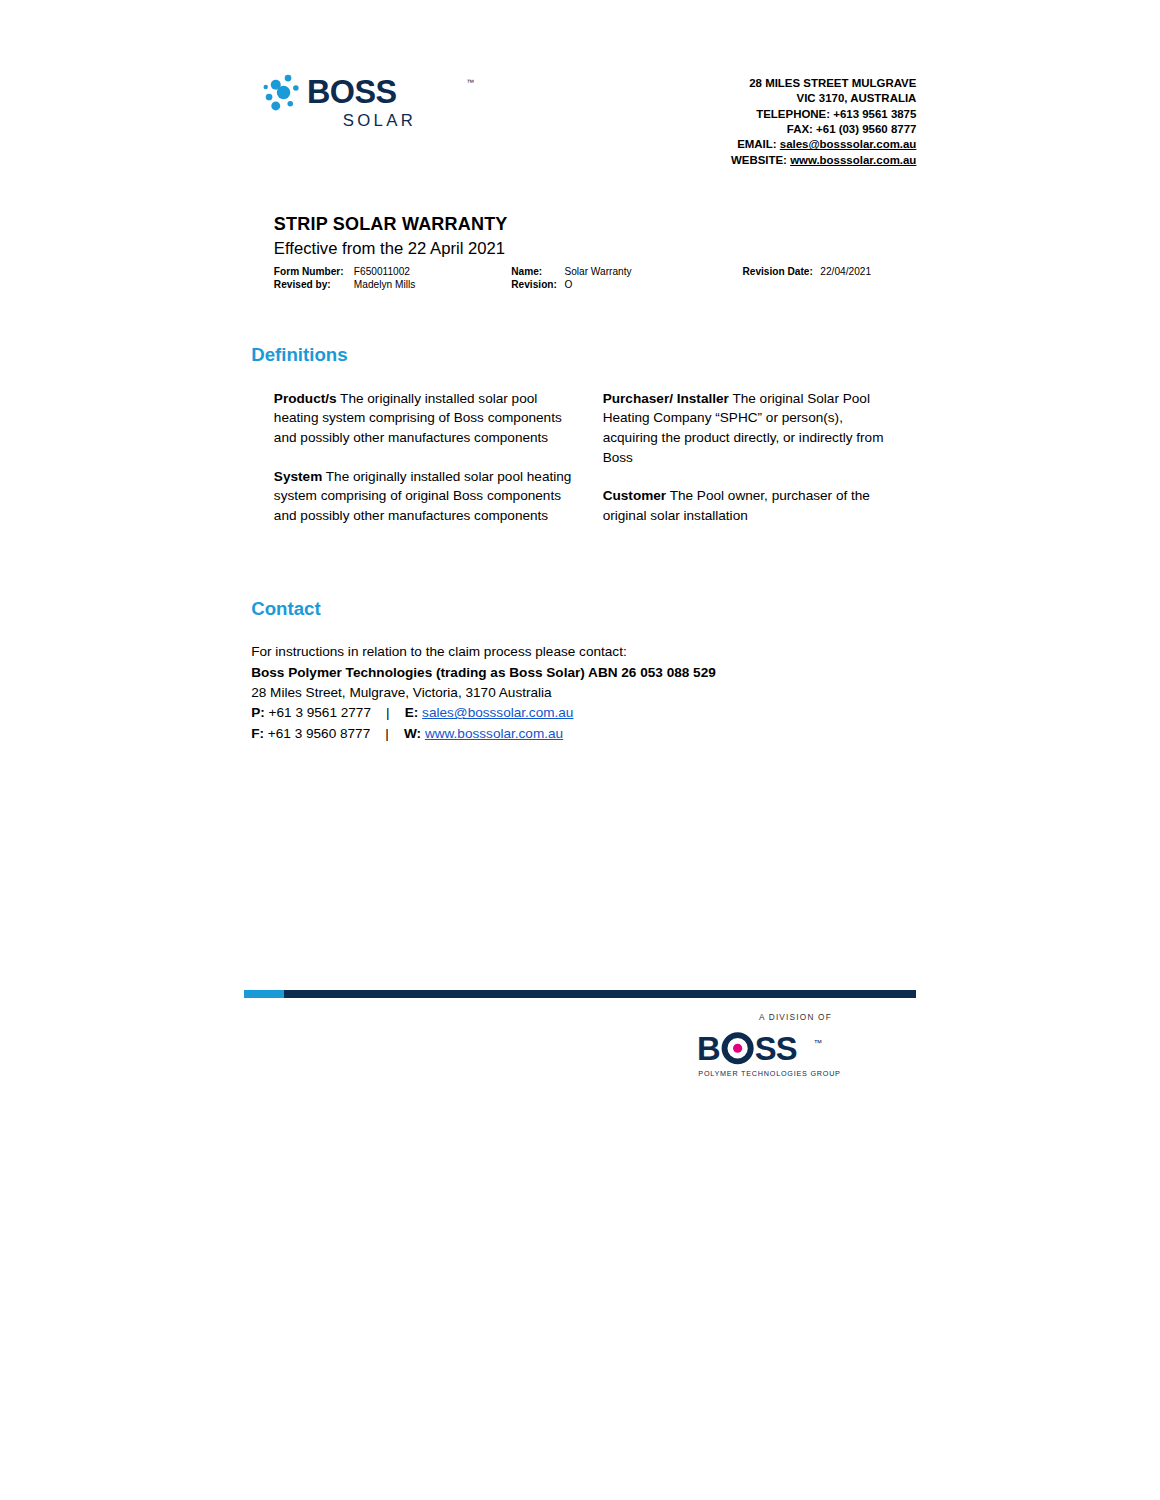BOSS ™ SOLAR
28 MILES STREET MULGRAVE
VIC 3170, AUSTRALIA
TELEPHONE: +613 9561 3875
FAX: +61 (03) 9560 8777
EMAIL: sales@bosssolar.com.au
WEBSITE: www.bosssolar.com.au
STRIP SOLAR WARRANTY
Effective from the 22 April 2021
| Form Number: | F650011002 | Name: | Solar Warranty | Revision Date: | 22/04/2021 |
| Revised by: | Madelyn Mills | Revision: | O | | |
Definitions
Product/s The originally installed solar pool heating system comprising of Boss components and possibly other manufactures components
System The originally installed solar pool heating system comprising of original Boss components and possibly other manufactures components
Purchaser/ Installer The original Solar Pool Heating Company “SPHC” or person(s), acquiring the product directly, or indirectly from Boss
Customer The Pool owner, purchaser of the original solar installation
Contact
For instructions in relation to the claim process please contact:
Boss Polymer Technologies (trading as Boss Solar) ABN 26 053 088 529
28 Miles Street, Mulgrave, Victoria, 3170 Australia
P: +61 3 9561 2777 | E: sales@bosssolar.com.au
F: +61 3 9560 8777 | W: www.bosssolar.com.au
A DIVISION OF
B SS ™ POLYMER TECHNOLOGIES GROUP